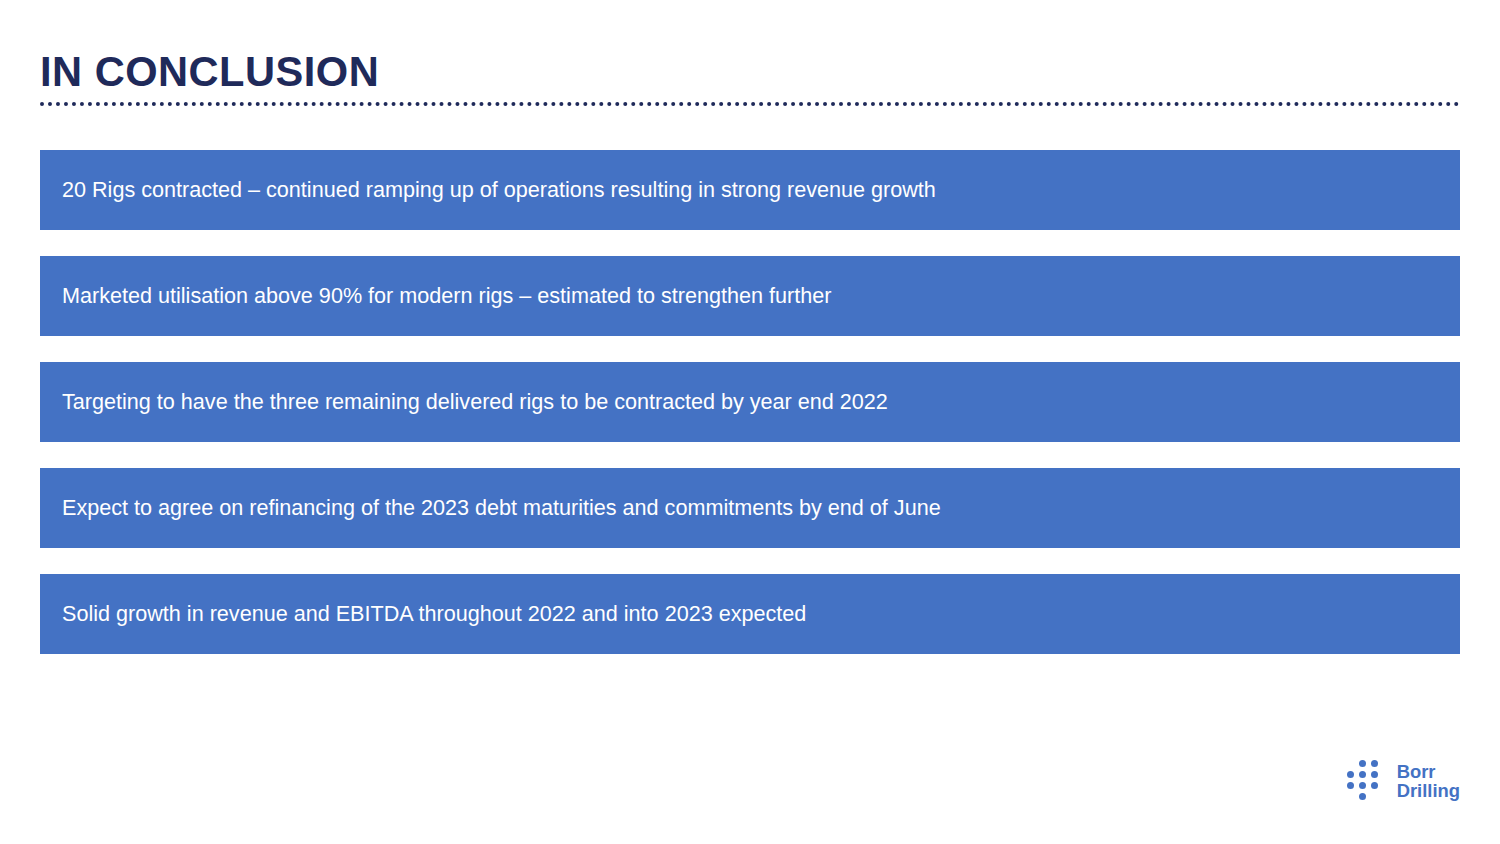IN CONCLUSION
20 Rigs contracted – continued ramping up of operations resulting in strong revenue growth
Marketed utilisation above 90% for modern rigs – estimated to strengthen further
Targeting to have the three remaining delivered rigs to be contracted by year end 2022
Expect to agree on refinancing of the 2023 debt maturities and commitments by end of June
Solid growth in revenue and EBITDA throughout 2022 and into 2023 expected
Borr
Drilling